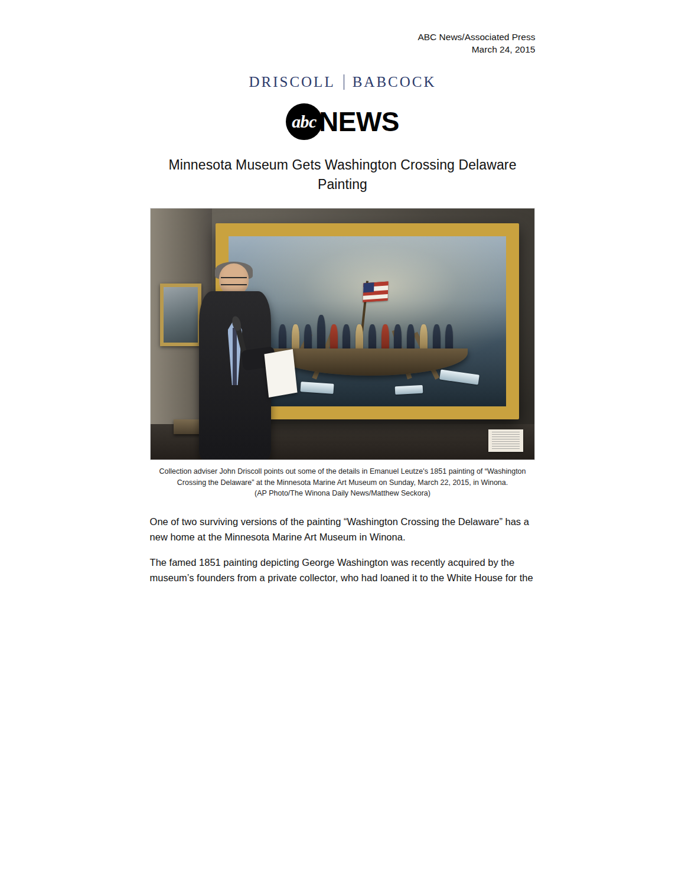ABC News/Associated Press
March 24, 2015
DRISCOLL BABCOCK
abc NEWS
Minnesota Museum Gets Washington Crossing Delaware Painting
Collection adviser John Driscoll points out some of the details in Emanuel Leutze's 1851 painting of “Washington Crossing the Delaware” at the Minnesota Marine Art Museum on Sunday, March 22, 2015, in Winona.
(AP Photo/The Winona Daily News/Matthew Seckora)
One of two surviving versions of the painting “Washington Crossing the Delaware” has a new home at the Minnesota Marine Art Museum in Winona.
The famed 1851 painting depicting George Washington was recently acquired by the museum’s founders from a private collector, who had loaned it to the White House for the